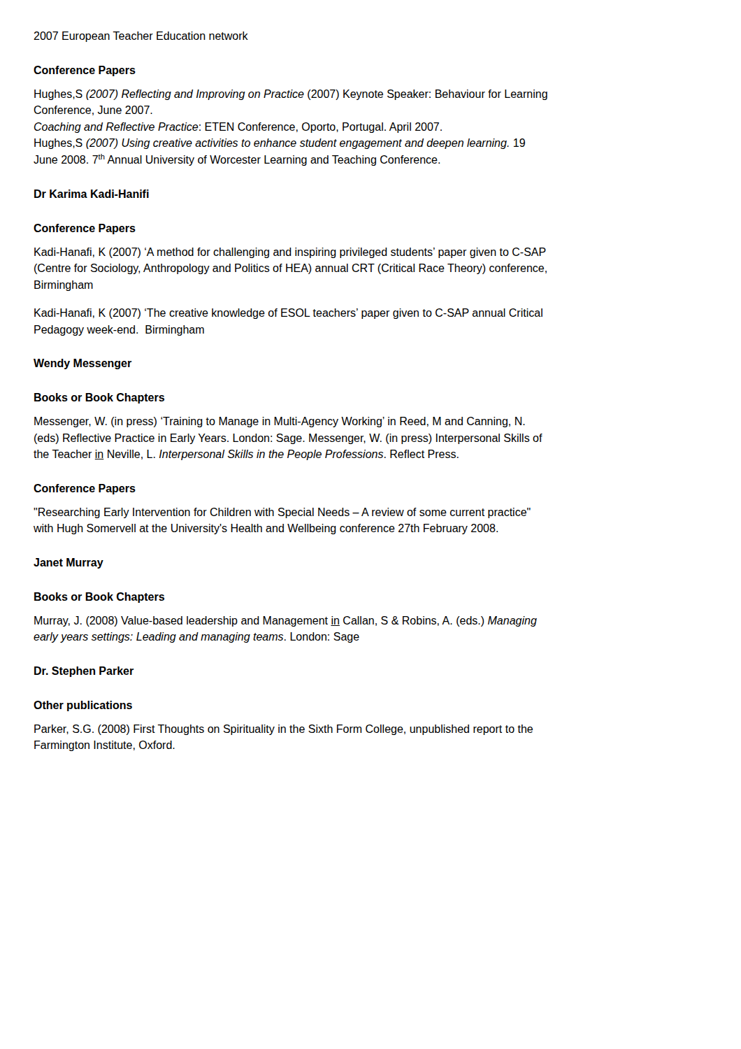2007 European Teacher Education network
Conference Papers
Hughes,S (2007) Reflecting and Improving on Practice (2007) Keynote Speaker: Behaviour for Learning Conference, June 2007.
Coaching and Reflective Practice: ETEN Conference, Oporto, Portugal. April 2007.
Hughes,S (2007) Using creative activities to enhance student engagement and deepen learning. 19 June 2008. 7th Annual University of Worcester Learning and Teaching Conference.
Dr Karima Kadi-Hanifi
Conference Papers
Kadi-Hanafi, K (2007) ‘A method for challenging and inspiring privileged students’ paper given to C-SAP (Centre for Sociology, Anthropology and Politics of HEA) annual CRT (Critical Race Theory) conference, Birmingham
Kadi-Hanafi, K (2007) ‘The creative knowledge of ESOL teachers’ paper given to C-SAP annual Critical Pedagogy week-end. Birmingham
Wendy Messenger
Books or Book Chapters
Messenger, W. (in press) ‘Training to Manage in Multi-Agency Working’ in Reed, M and Canning, N. (eds) Reflective Practice in Early Years. London: Sage. Messenger, W. (in press) Interpersonal Skills of the Teacher in Neville, L. Interpersonal Skills in the People Professions. Reflect Press.
Conference Papers
"Researching Early Intervention for Children with Special Needs – A review of some current practice" with Hugh Somervell at the University's Health and Wellbeing conference 27th February 2008.
Janet Murray
Books or Book Chapters
Murray, J. (2008) Value-based leadership and Management in Callan, S & Robins, A. (eds.) Managing early years settings: Leading and managing teams. London: Sage
Dr. Stephen Parker
Other publications
Parker, S.G. (2008) First Thoughts on Spirituality in the Sixth Form College, unpublished report to the Farmington Institute, Oxford.